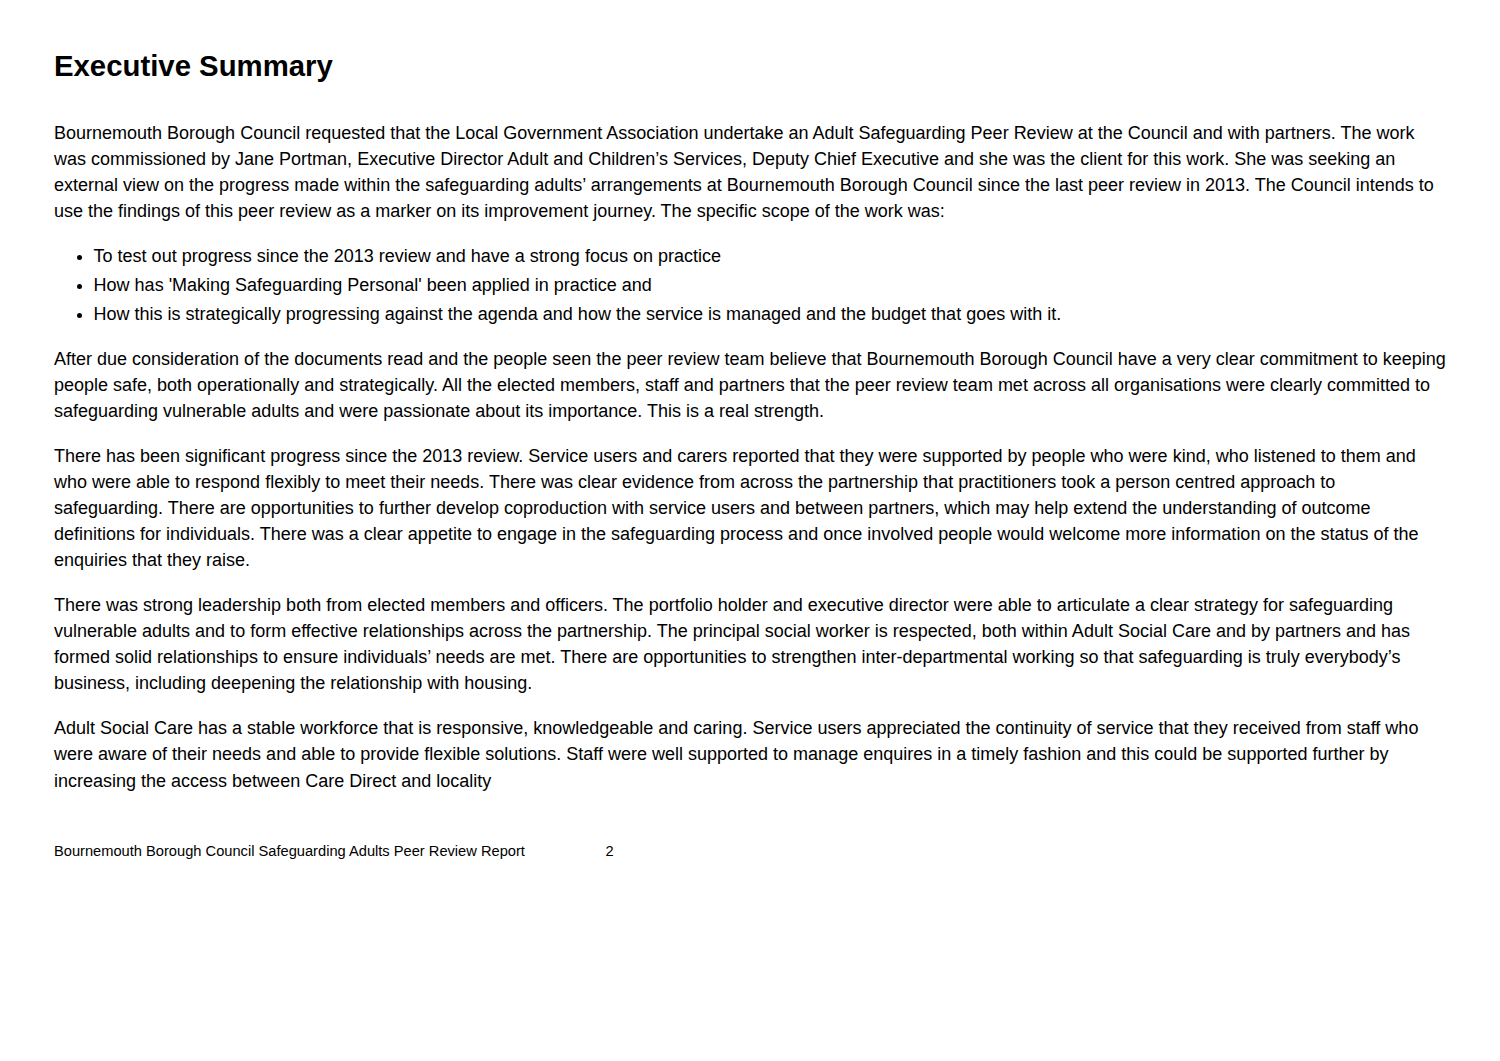Executive Summary
Bournemouth Borough Council requested that the Local Government Association undertake an Adult Safeguarding Peer Review at the Council and with partners. The work was commissioned by Jane Portman, Executive Director Adult and Children’s Services, Deputy Chief Executive and she was the client for this work. She was seeking an external view on the progress made within the safeguarding adults’ arrangements at Bournemouth Borough Council since the last peer review in 2013. The Council intends to use the findings of this peer review as a marker on its improvement journey. The specific scope of the work was:
To test out progress since the 2013 review and have a strong focus on practice
How has 'Making Safeguarding Personal' been applied in practice and
How this is strategically progressing against the agenda and how the service is managed and the budget that goes with it.
After due consideration of the documents read and the people seen the peer review team believe that Bournemouth Borough Council have a very clear commitment to keeping people safe, both operationally and strategically. All the elected members, staff and partners that the peer review team met across all organisations were clearly committed to safeguarding vulnerable adults and were passionate about its importance. This is a real strength.
There has been significant progress since the 2013 review. Service users and carers reported that they were supported by people who were kind, who listened to them and who were able to respond flexibly to meet their needs. There was clear evidence from across the partnership that practitioners took a person centred approach to safeguarding. There are opportunities to further develop coproduction with service users and between partners, which may help extend the understanding of outcome definitions for individuals. There was a clear appetite to engage in the safeguarding process and once involved people would welcome more information on the status of the enquiries that they raise.
There was strong leadership both from elected members and officers. The portfolio holder and executive director were able to articulate a clear strategy for safeguarding vulnerable adults and to form effective relationships across the partnership. The principal social worker is respected, both within Adult Social Care and by partners and has formed solid relationships to ensure individuals’ needs are met. There are opportunities to strengthen inter-departmental working so that safeguarding is truly everybody’s business, including deepening the relationship with housing.
Adult Social Care has a stable workforce that is responsive, knowledgeable and caring. Service users appreciated the continuity of service that they received from staff who were aware of their needs and able to provide flexible solutions. Staff were well supported to manage enquires in a timely fashion and this could be supported further by increasing the access between Care Direct and locality
Bournemouth Borough Council Safeguarding Adults Peer Review Report2